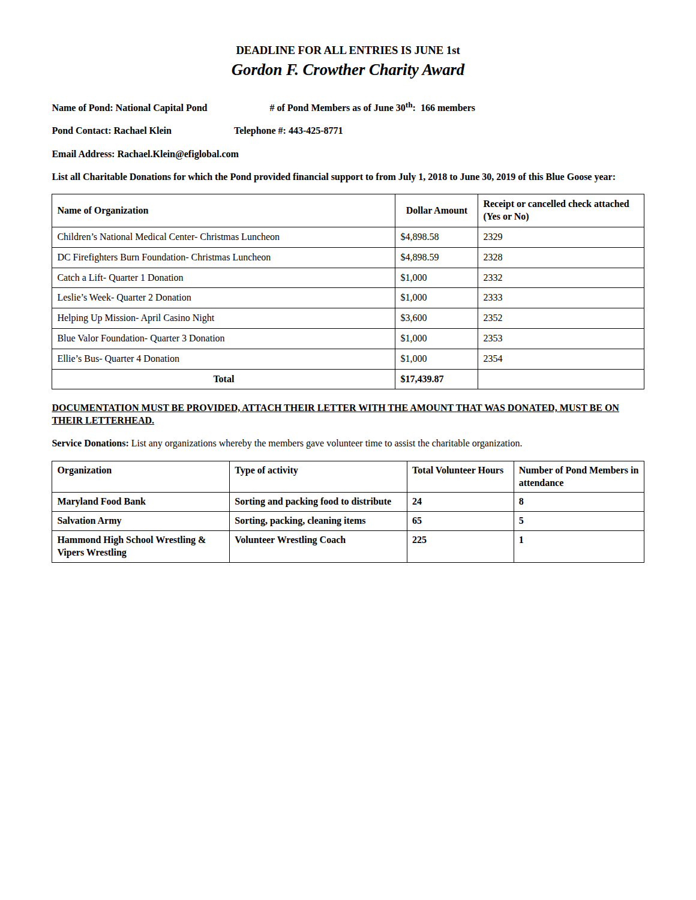DEADLINE FOR ALL ENTRIES IS JUNE 1st
Gordon F. Crowther Charity Award
Name of Pond: National Capital Pond # of Pond Members as of June 30th: 166 members
Pond Contact: Rachael Klein Telephone #: 443-425-8771
Email Address: Rachael.Klein@efiglobal.com
List all Charitable Donations for which the Pond provided financial support to from July 1, 2018 to June 30, 2019 of this Blue Goose year:
| Name of Organization | Dollar Amount | Receipt or cancelled check attached (Yes or No) |
| --- | --- | --- |
| Children’s National Medical Center- Christmas Luncheon | $4,898.58 | 2329 |
| DC Firefighters Burn Foundation- Christmas Luncheon | $4,898.59 | 2328 |
| Catch a Lift- Quarter 1 Donation | $1,000 | 2332 |
| Leslie’s Week- Quarter 2 Donation | $1,000 | 2333 |
| Helping Up Mission- April Casino Night | $3,600 | 2352 |
| Blue Valor Foundation- Quarter 3 Donation | $1,000 | 2353 |
| Ellie’s Bus- Quarter 4 Donation | $1,000 | 2354 |
| Total | $17,439.87 | |
DOCUMENTATION MUST BE PROVIDED, ATTACH THEIR LETTER WITH THE AMOUNT THAT WAS DONATED, MUST BE ON THEIR LETTERHEAD.
Service Donations: List any organizations whereby the members gave volunteer time to assist the charitable organization.
| Organization | Type of activity | Total Volunteer Hours | Number of Pond Members in attendance |
| --- | --- | --- | --- |
| Maryland Food Bank | Sorting and packing food to distribute | 24 | 8 |
| Salvation Army | Sorting, packing, cleaning items | 65 | 5 |
| Hammond High School Wrestling & Vipers Wrestling | Volunteer Wrestling Coach | 225 | 1 |